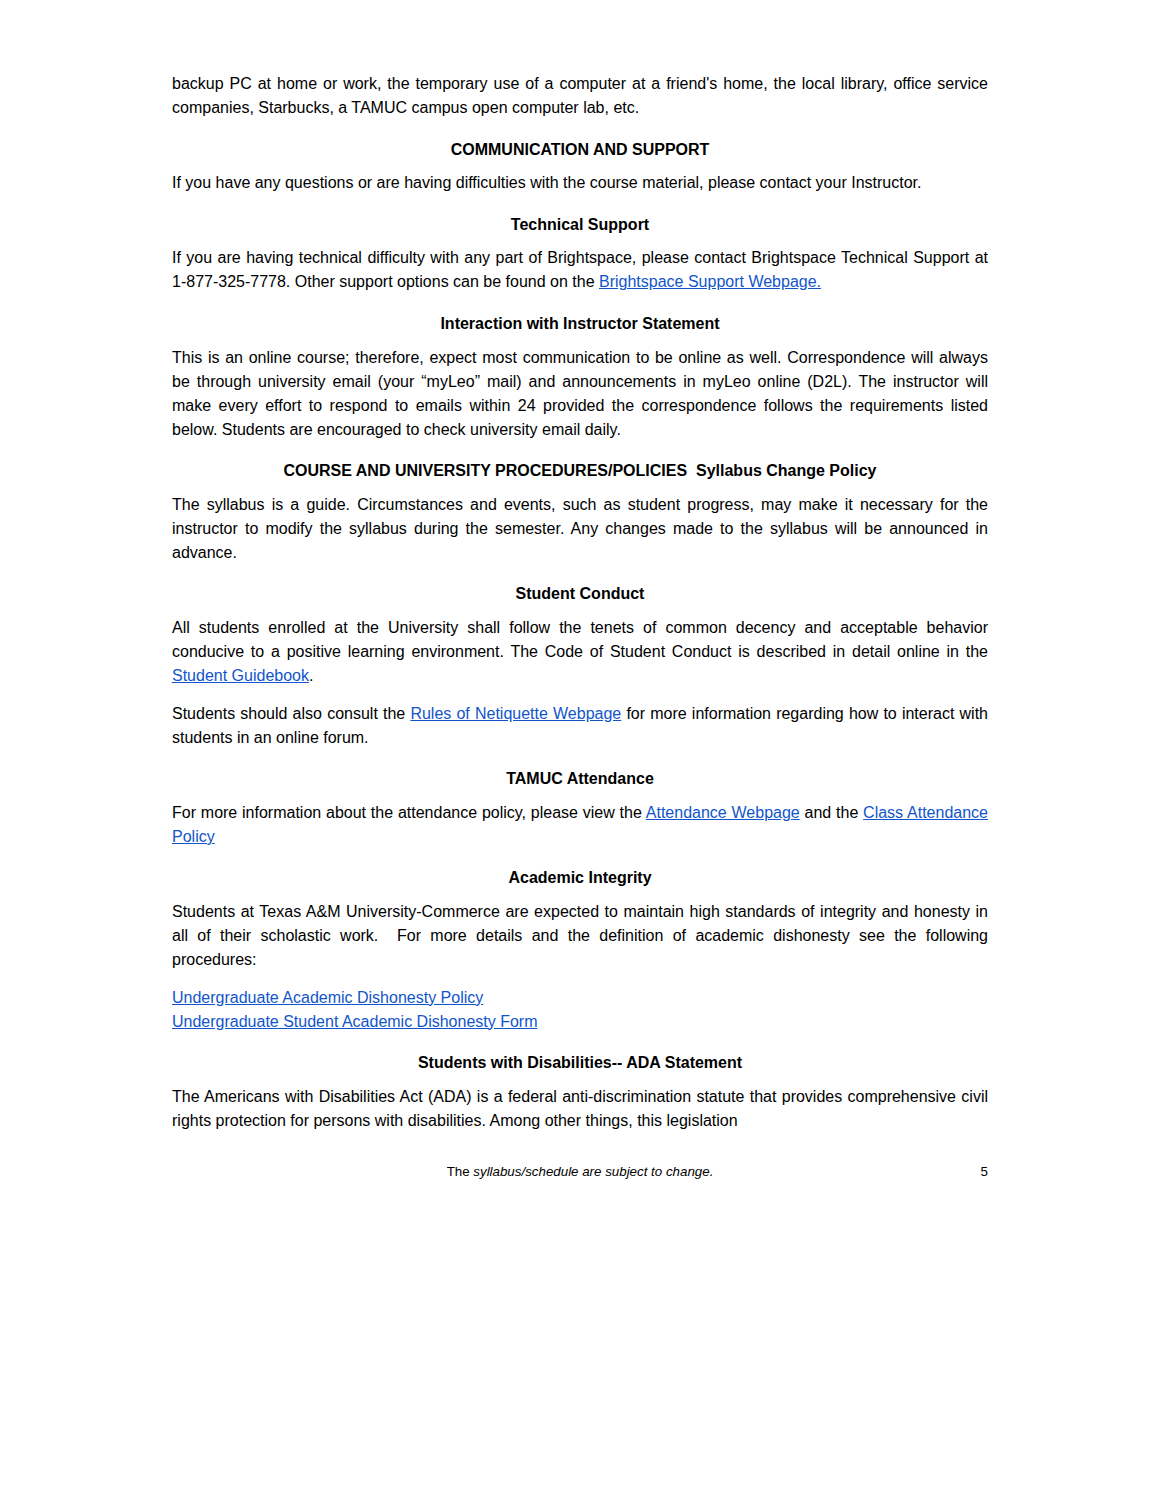backup PC at home or work, the temporary use of a computer at a friend's home, the local library, office service companies, Starbucks, a TAMUC campus open computer lab, etc.
COMMUNICATION AND SUPPORT
If you have any questions or are having difficulties with the course material, please contact your Instructor.
Technical Support
If you are having technical difficulty with any part of Brightspace, please contact Brightspace Technical Support at 1-877-325-7778. Other support options can be found on the Brightspace Support Webpage.
Interaction with Instructor Statement
This is an online course; therefore, expect most communication to be online as well. Correspondence will always be through university email (your “myLeo” mail) and announcements in myLeo online (D2L). The instructor will make every effort to respond to emails within 24 provided the correspondence follows the requirements listed below. Students are encouraged to check university email daily.
COURSE AND UNIVERSITY PROCEDURES/POLICIES Syllabus Change Policy
The syllabus is a guide. Circumstances and events, such as student progress, may make it necessary for the instructor to modify the syllabus during the semester. Any changes made to the syllabus will be announced in advance.
Student Conduct
All students enrolled at the University shall follow the tenets of common decency and acceptable behavior conducive to a positive learning environment. The Code of Student Conduct is described in detail online in the Student Guidebook.
Students should also consult the Rules of Netiquette Webpage for more information regarding how to interact with students in an online forum.
TAMUC Attendance
For more information about the attendance policy, please view the Attendance Webpage and the Class Attendance Policy
Academic Integrity
Students at Texas A&M University-Commerce are expected to maintain high standards of integrity and honesty in all of their scholastic work. For more details and the definition of academic dishonesty see the following procedures:
Undergraduate Academic Dishonesty Policy Undergraduate Student Academic Dishonesty Form
Students with Disabilities-- ADA Statement
The Americans with Disabilities Act (ADA) is a federal anti-discrimination statute that provides comprehensive civil rights protection for persons with disabilities. Among other things, this legislation
The syllabus/schedule are subject to change. 5